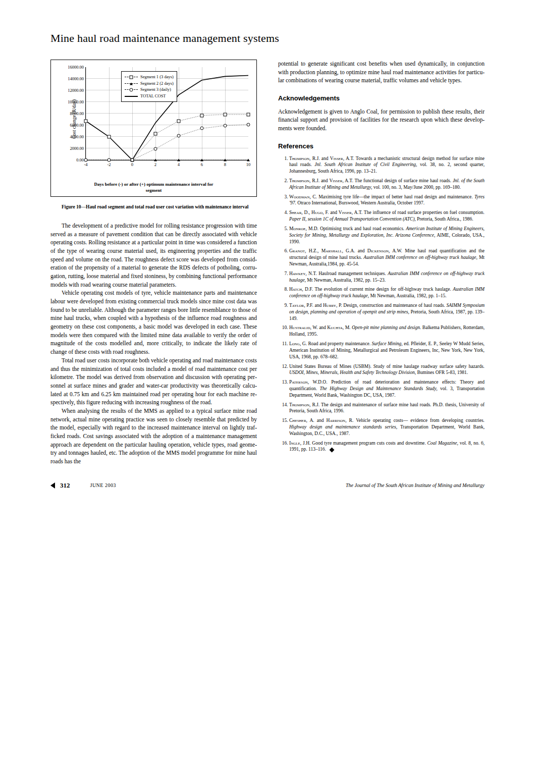Mine haul road maintenance management systems
Cost change (R/day)
16000.00 14000.00 12000.00 10000.00 8000.00 6000.00 4000.00 2000.00 0.00 -4 -2 0 2 4 6 8 10
Segment 1 (3 days)
Segment 2 (2 days)
Segment 3 (daily)
TOTAL COST
Days before (-) or after (+) optimum maintenance interval for
segment
Figure 10—Haul road segment and total road user cost variation with maintenance interval
The development of a predictive model for rolling resistance progression with time served as a measure of pavement condition that can be directly associated with vehicle operating costs. Rolling resistance at a particular point in time was considered a function of the type of wearing course material used, its engineering properties and the traffic speed and volume on the road. The roughness defect score was developed from consideration of the propensity of a material to generate the RDS defects of potholing, corrugation, rutting, loose material and fixed stoniness, by combining functional performance models with road wearing course material parameters.
Vehicle operating cost models of tyre, vehicle maintenance parts and maintenance labour were developed from existing commercial truck models since mine cost data was found to be unreliable. Although the parameter ranges bore little resemblance to those of mine haul trucks, when coupled with a hypothesis of the influence road roughness and geometry on these cost components, a basic model was developed in each case. These models were then compared with the limited mine data available to verify the order of magnitude of the costs modelled and, more critically, to indicate the likely rate of change of these costs with road roughness.
Total road user costs incorporate both vehicle operating and road maintenance costs and thus the minimization of total costs included a model of road maintenance cost per kilometre. The model was derived from observation and discussion with operating personnel at surface mines and grader and water-car productivity was theoretically calculated at 0.75 km and 6.25 km maintained road per operating hour for each machine respectively, this figure reducing with increasing roughness of the road.
When analysing the results of the MMS as applied to a typical surface mine road network, actual mine operating practice was seen to closely resemble that predicted by the model, especially with regard to the increased maintenance interval on lightly trafficked roads. Cost savings associated with the adoption of a maintenance management approach are dependent on the particular hauling operation, vehicle types, road geometry and tonnages hauled, etc. The adoption of the MMS model programme for mine haul roads has the
potential to generate significant cost benefits when used dynamically, in conjunction with production planning, to optimize mine haul road maintenance activities for particular combinations of wearing course material, traffic volumes and vehicle types.
Acknowledgements
Acknowledgement is given to Anglo Coal, for permission to publish these results, their financial support and provision of facilities for the research upon which these developments were founded.
References
Thompson, R.J. and Visser, A.T. Towards a mechanistic structural design method for surface mine haul roads. Jnl. South African Institute of Civil Engineering, vol. 38, no. 2, second quarter, Johannesburg, South Africa, 1996, pp. 13–21.
Thompson, R.J. and Visser, A.T. The functional design of surface mine haul roads. Jnl. of the South African Institute of Mining and Metallurgy, vol. 100, no. 3, May/June 2000, pp. 169–180.
Woodman, C. Maximising tyre life—the impact of better haul road design and maintenance. Tyres '97. Otraco International, Burswood, Western Australia, October 1997.
Shear, D., Hugo, F. and Visser, A.T. The influence of road surface properties on fuel consumption. Paper II, session 1C of Annual Transportation Convention (ATC), Pretoria, South Africa., 1986.
Monroe, M.D. Optimising truck and haul road economics. American Institute of Mining Engineers, Society for Mining, Metallurgy and Exploration, Inc. Arizona Conference, AIME, Colorado, USA., 1990.
Granot, H.Z., Marshall, G.A. and Dickenson, A.W. Mine haul road quantification and the structural design of mine haul trucks. Australian IMM conference on off-highway truck haulage, Mt Newman, Australia,1984, pp. 45-54.
Hawkey, N.T. Haulroad management techniques. Australian IMM conference on off-highway truck haulage, Mt Newman, Australia, 1982, pp. 15–23.
Hatch, D.F. The evolution of current mine design for off-highway truck haulage. Australian IMM conference on off-highway truck haulage, Mt Newman, Australia, 1982, pp. 1–15.
Taylor, P.F. and Hurry, P. Design, construction and maintenance of haul roads. SAIMM Symposium on design, planning and operation of openpit and strip mines, Pretoria, South Africa, 1987, pp. 139–149.
Hustralid, W. and Kuchta, M. Open-pit mine planning and design. Balkema Publishers, Rotterdam, Holland, 1995.
Long, G. Road and property maintenance. Surface Mining, ed. Pfleider, E. P., Seeley W Mudd Series, American Institution of Mining, Metallurgical and Petroleum Engineers, Inc, New York, New York, USA, 1968, pp. 678–682.
United States Bureau of Mines (USBM). Study of mine haulage roadway surface safety hazards. USDOI, Mines, Minerals, Health and Safety Technology Division, Bumines OFR 5-83, 1981.
Paterson, W.D.O. Prediction of road deterioration and maintenance effects: Theory and quantification. The Highway Design and Maintenance Standards Study, vol. 3, Transportation Department, World Bank, Washington DC, USA, 1987.
Thompson, R.J. The design and maintenance of surface mine haul roads. Ph.D. thesis, University of Pretoria, South Africa, 1996.
Chesher, A. and Harrison, R. Vehicle operating costs— evidence from developing countries. Highway design and maintenance standards series, Transportation Department, World Bank, Washington, D.C., USA., 1987.
Ingle, J.H. Good tyre management program cuts costs and downtime. Coal Magazine, vol. 8, no. 6, 1991, pp. 113–116.
312 JUNE 2003 The Journal of The South African Institute of Mining and Metallurgy